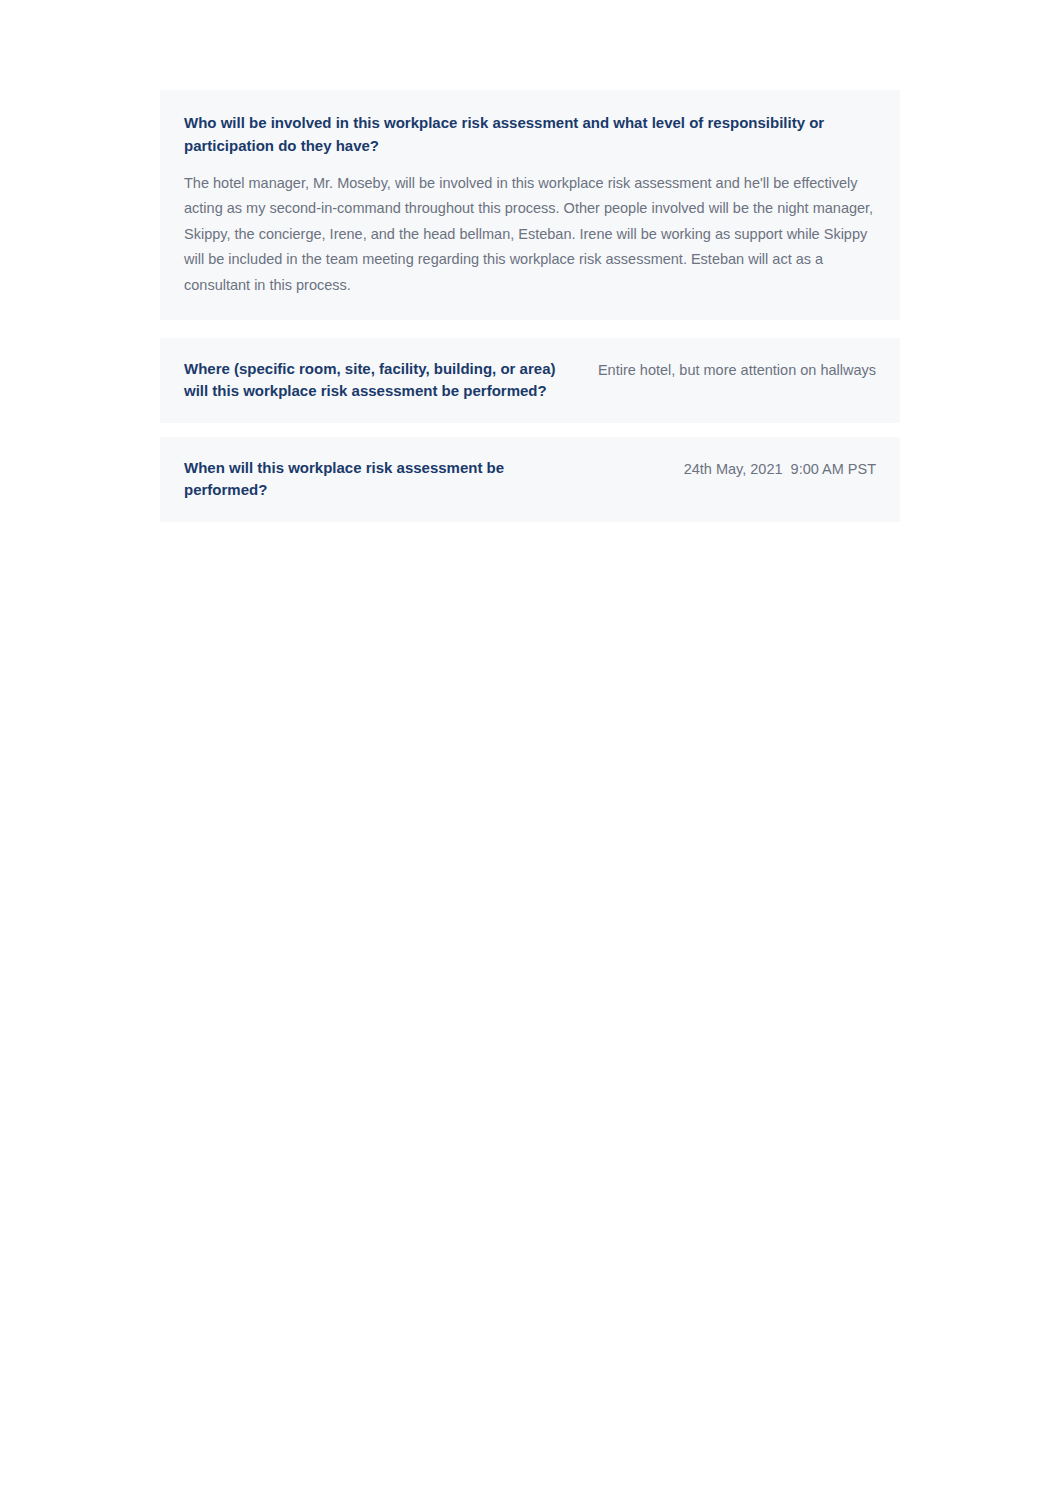Who will be involved in this workplace risk assessment and what level of responsibility or participation do they have?
The hotel manager, Mr. Moseby, will be involved in this workplace risk assessment and he'll be effectively acting as my second-in-command throughout this process. Other people involved will be the night manager, Skippy, the concierge, Irene, and the head bellman, Esteban. Irene will be working as support while Skippy will be included in the team meeting regarding this workplace risk assessment. Esteban will act as a consultant in this process.
Where (specific room, site, facility, building, or area) will this workplace risk assessment be performed?
Entire hotel, but more attention on hallways
When will this workplace risk assessment be performed?
24th May, 2021 9:00 AM PST